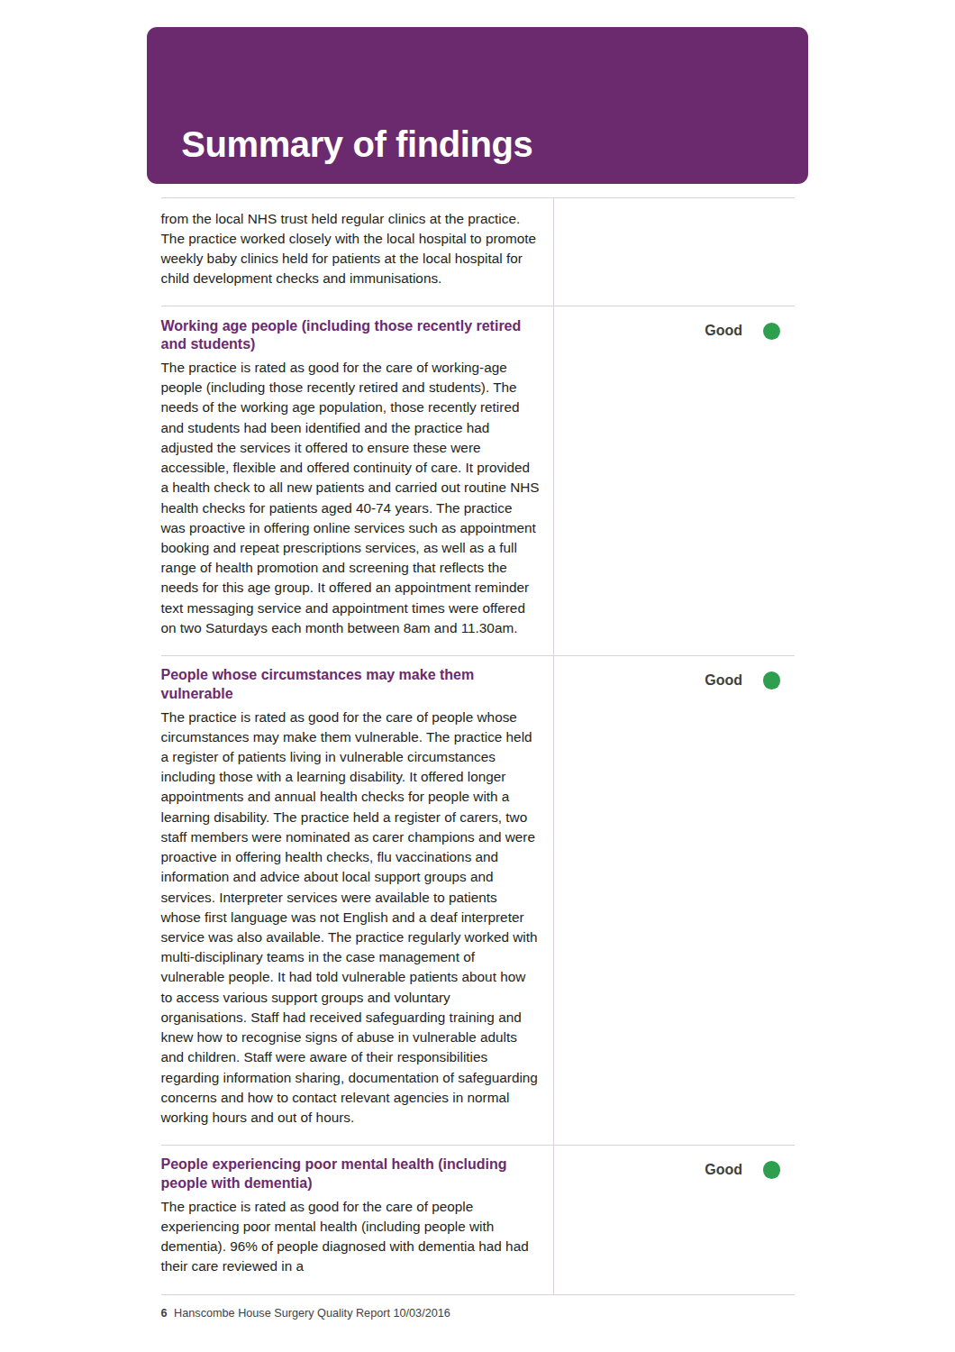Summary of findings
| from the local NHS trust held regular clinics at the practice. The practice worked closely with the local hospital to promote weekly baby clinics held for patients at the local hospital for child development checks and immunisations. | |
| Working age people (including those recently retired and students) The practice is rated as good for the care of working-age people (including those recently retired and students). The needs of the working age population, those recently retired and students had been identified and the practice had adjusted the services it offered to ensure these were accessible, flexible and offered continuity of care. It provided a health check to all new patients and carried out routine NHS health checks for patients aged 40-74 years. The practice was proactive in offering online services such as appointment booking and repeat prescriptions services, as well as a full range of health promotion and screening that reflects the needs for this age group. It offered an appointment reminder text messaging service and appointment times were offered on two Saturdays each month between 8am and 11.30am. | Good |
| People whose circumstances may make them vulnerable The practice is rated as good for the care of people whose circumstances may make them vulnerable. The practice held a register of patients living in vulnerable circumstances including those with a learning disability. It offered longer appointments and annual health checks for people with a learning disability. The practice held a register of carers, two staff members were nominated as carer champions and were proactive in offering health checks, flu vaccinations and information and advice about local support groups and services. Interpreter services were available to patients whose first language was not English and a deaf interpreter service was also available. The practice regularly worked with multi-disciplinary teams in the case management of vulnerable people. It had told vulnerable patients about how to access various support groups and voluntary organisations. Staff had received safeguarding training and knew how to recognise signs of abuse in vulnerable adults and children. Staff were aware of their responsibilities regarding information sharing, documentation of safeguarding concerns and how to contact relevant agencies in normal working hours and out of hours. | Good |
| People experiencing poor mental health (including people with dementia) The practice is rated as good for the care of people experiencing poor mental health (including people with dementia). 96% of people diagnosed with dementia had had their care reviewed in a | Good |
6 Hanscombe House Surgery Quality Report 10/03/2016